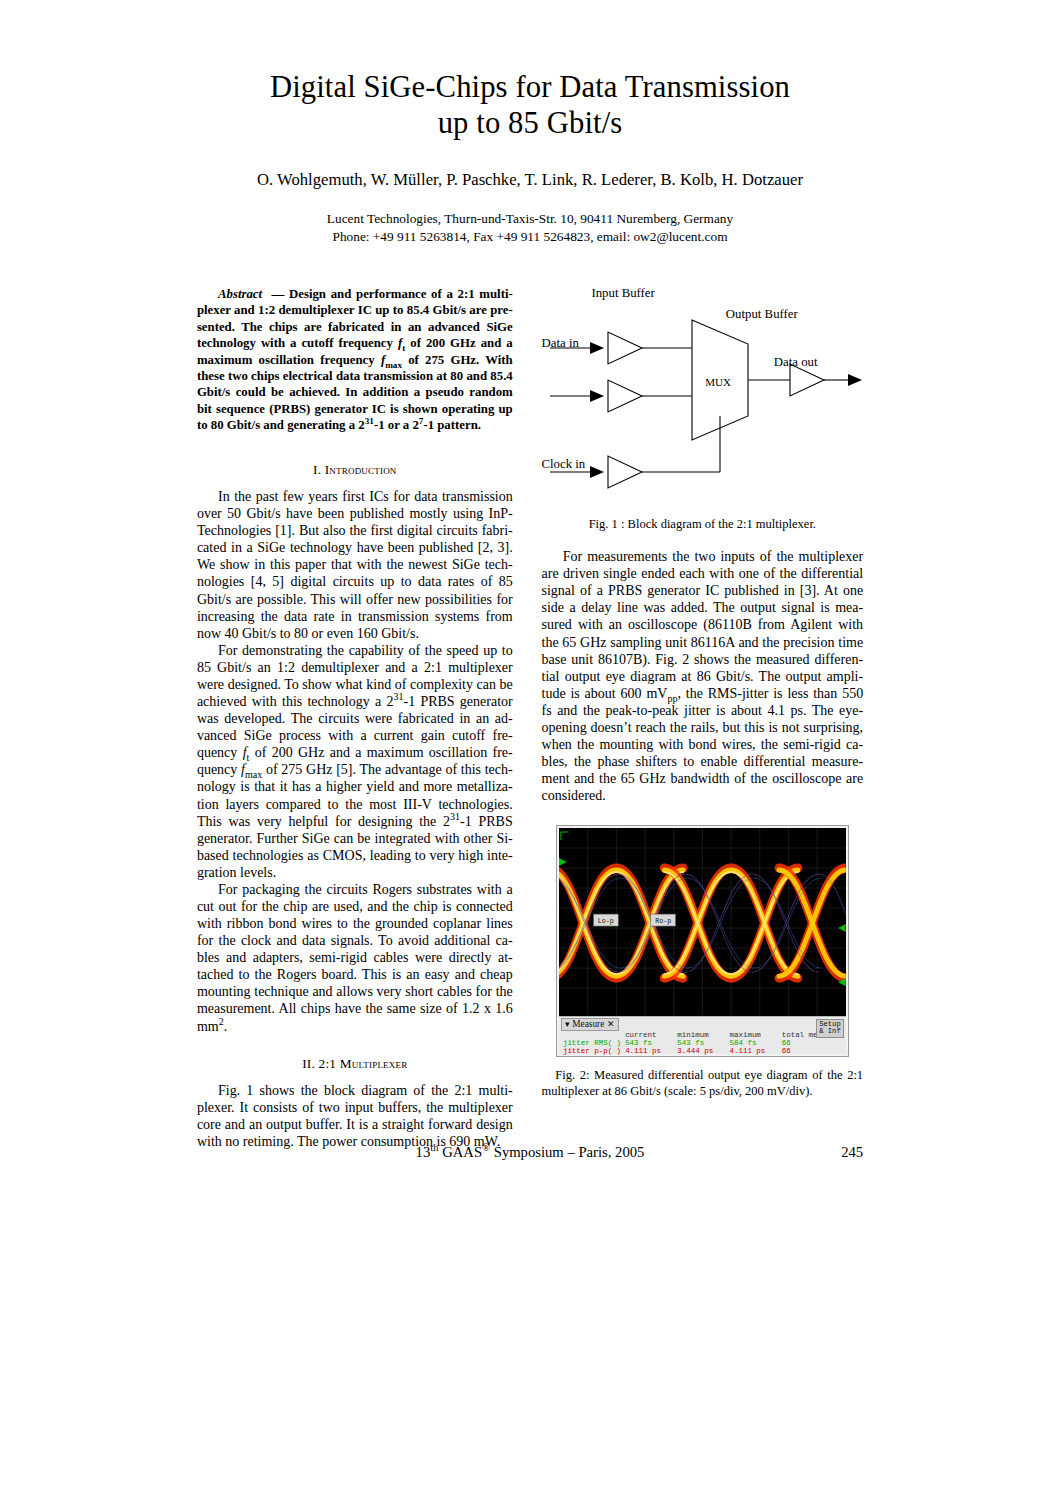Digital SiGe-Chips for Data Transmission
up to 85 Gbit/s
O. Wohlgemuth, W. Müller, P. Paschke, T. Link, R. Lederer, B. Kolb, H. Dotzauer
Lucent Technologies, Thurn-und-Taxis-Str. 10, 90411 Nuremberg, Germany
Phone: +49 911 5263814, Fax +49 911 5264823, email: ow2@lucent.com
Abstract — Design and performance of a 2:1 multiplexer and 1:2 demultiplexer IC up to 85.4 Gbit/s are presented. The chips are fabricated in an advanced SiGe technology with a cutoff frequency ft of 200 GHz and a maximum oscillation frequency fmax of 275 GHz. With these two chips electrical data transmission at 80 and 85.4 Gbit/s could be achieved. In addition a pseudo random bit sequence (PRBS) generator IC is shown operating up to 80 Gbit/s and generating a 231-1 or a 27-1 pattern.
I. Introduction
In the past few years first ICs for data transmission over 50 Gbit/s have been published mostly using InP-Technologies [1]. But also the first digital circuits fabricated in a SiGe technology have been published [2, 3]. We show in this paper that with the newest SiGe technologies [4, 5] digital circuits up to data rates of 85 Gbit/s are possible. This will offer new possibilities for increasing the data rate in transmission systems from now 40 Gbit/s to 80 or even 160 Gbit/s.
For demonstrating the capability of the speed up to 85 Gbit/s an 1:2 demultiplexer and a 2:1 multiplexer were designed. To show what kind of complexity can be achieved with this technology a 231-1 PRBS generator was developed. The circuits were fabricated in an advanced SiGe process with a current gain cutoff frequency ft of 200 GHz and a maximum oscillation frequency fmax of 275 GHz [5]. The advantage of this technology is that it has a higher yield and more metallization layers compared to the most III-V technologies. This was very helpful for designing the 231-1 PRBS generator. Further SiGe can be integrated with other Si-based technologies as CMOS, leading to very high integration levels.
For packaging the circuits Rogers substrates with a cut out for the chip are used, and the chip is connected with ribbon bond wires to the grounded coplanar lines for the clock and data signals. To avoid additional cables and adapters, semi-rigid cables were directly attached to the Rogers board. This is an easy and cheap mounting technique and allows very short cables for the measurement. All chips have the same size of 1.2 x 1.6 mm2.
II. 2:1 Multiplexer
Fig. 1 shows the block diagram of the 2:1 multiplexer. It consists of two input buffers, the multiplexer core and an output buffer. It is a straight forward design with no retiming. The power consumption is 690 mW.
MUX Input Buffer Output Buffer Data in Data out Clock in
Fig. 1 : Block diagram of the 2:1 multiplexer.
For measurements the two inputs of the multiplexer are driven single ended each with one of the differential signal of a PRBS generator IC published in [3]. At one side a delay line was added. The output signal is measured with an oscilloscope (86110B from Agilent with the 65 GHz sampling unit 86116A and the precision time base unit 86107B). Fig. 2 shows the measured differential output eye diagram at 86 Gbit/s. The output amplitude is about 600 mVpp, the RMS-jitter is less than 550 fs and the peak-to-peak jitter is about 4.1 ps. The eye-opening doesn’t reach the rails, but this is not surprising, when the mounting with bond wires, the semi-rigid cables, the phase shifters to enable differential measurement and the 65 GHz bandwidth of the oscilloscope are considered.
Lo-p Ro-p
▾ Measure ✕
Setup
& Inf
| | current | minimum | maximum | total meas |
| jitter RMS( ) | 543 fs | 543 fs | 584 fs | 66 |
| jitter p-p( ) | 4.111 ps | 3.444 ps | 4.111 ps | 66 |
Fig. 2: Measured differential output eye diagram of the 2:1 multiplexer at 86 Gbit/s (scale: 5 ps/div, 200 mV/div).
13th GAAS® Symposium – Paris, 2005
245